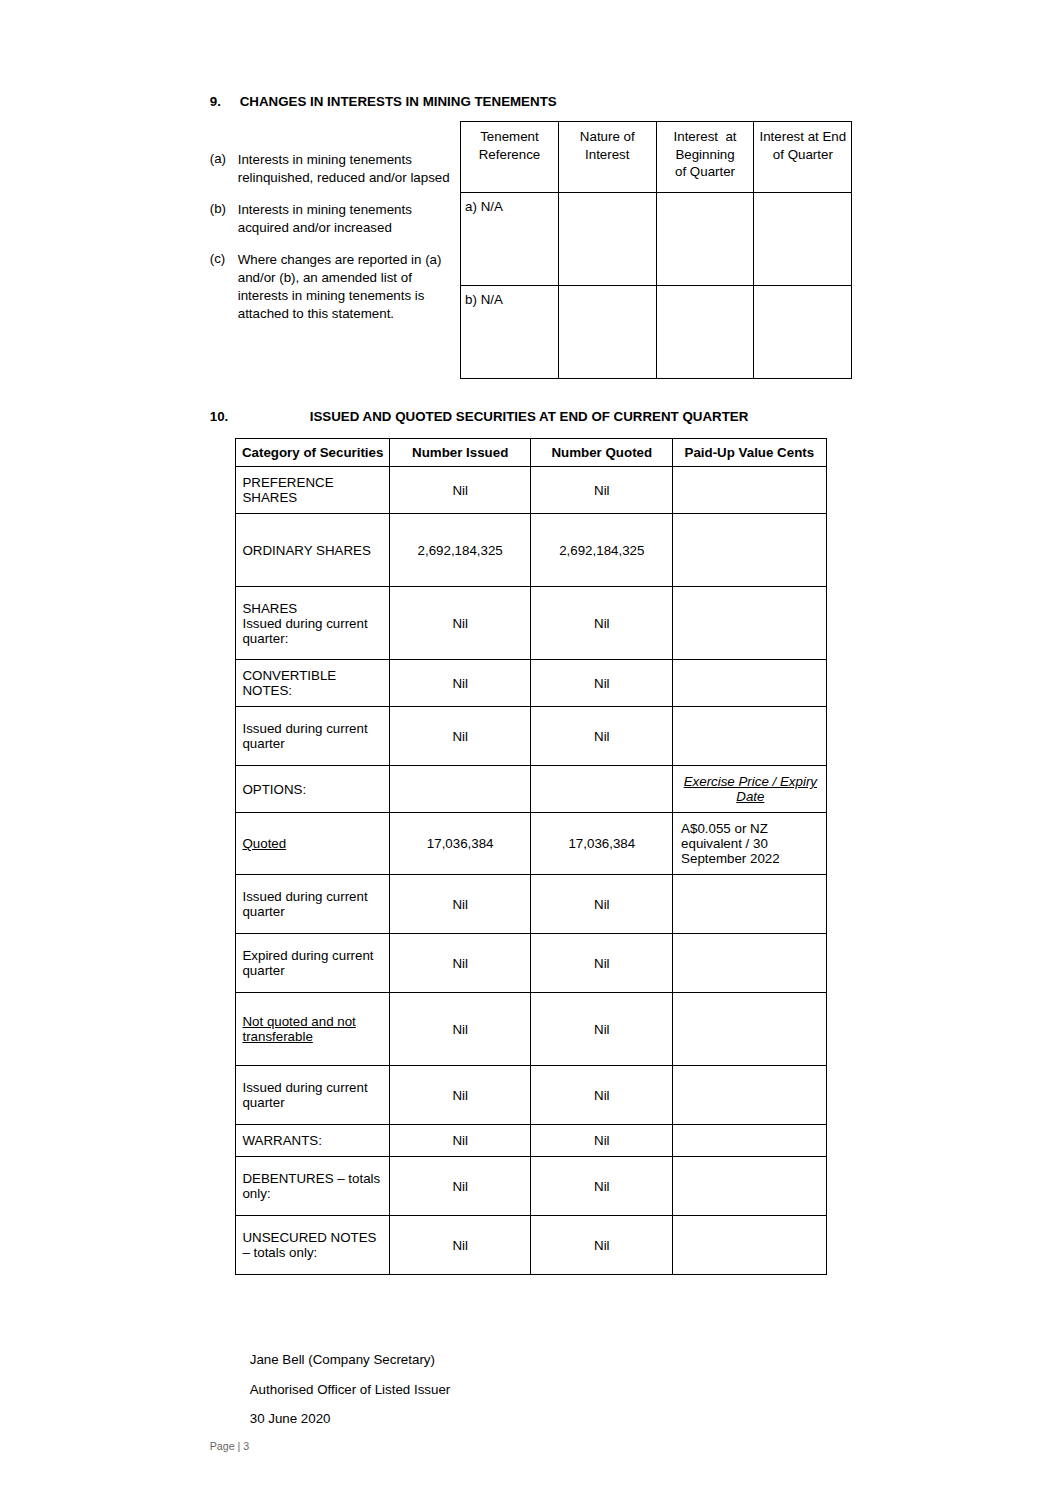9. CHANGES IN INTERESTS IN MINING TENEMENTS
(a)
Interests in mining tenements relinquished, reduced and/or lapsed
(b)
Interests in mining tenements acquired and/or increased
(c)
Where changes are reported in (a) and/or (b), an amended list of interests in mining tenements is attached to this statement.
| Tenement Reference | Nature of Interest | Interest at Beginning of Quarter | Interest at End of Quarter |
| --- | --- | --- | --- |
| a) N/A | | | |
| b) N/A | | | |
10. ISSUED AND QUOTED SECURITIES AT END OF CURRENT QUARTER
| Category of Securities | Number Issued | Number Quoted | Paid-Up Value Cents |
| --- | --- | --- | --- |
| PREFERENCE SHARES | Nil | Nil | |
| ORDINARY SHARES | 2,692,184,325 | 2,692,184,325 | |
| SHARES Issued during current quarter: | Nil | Nil | |
| CONVERTIBLE NOTES: | Nil | Nil | |
| Issued during current quarter | Nil | Nil | |
| OPTIONS: | | | Exercise Price / Expiry Date |
| Quoted | 17,036,384 | 17,036,384 | A$0.055 or NZ equivalent / 30 September 2022 |
| Issued during current quarter | Nil | Nil | |
| Expired during current quarter | Nil | Nil | |
| Not quoted and not transferable | Nil | Nil | |
| Issued during current quarter | Nil | Nil | |
| WARRANTS: | Nil | Nil | |
| DEBENTURES – totals only: | Nil | Nil | |
| UNSECURED NOTES – totals only: | Nil | Nil | |
Jane Bell (Company Secretary)
Authorised Officer of Listed Issuer
30 June 2020
Page | 3